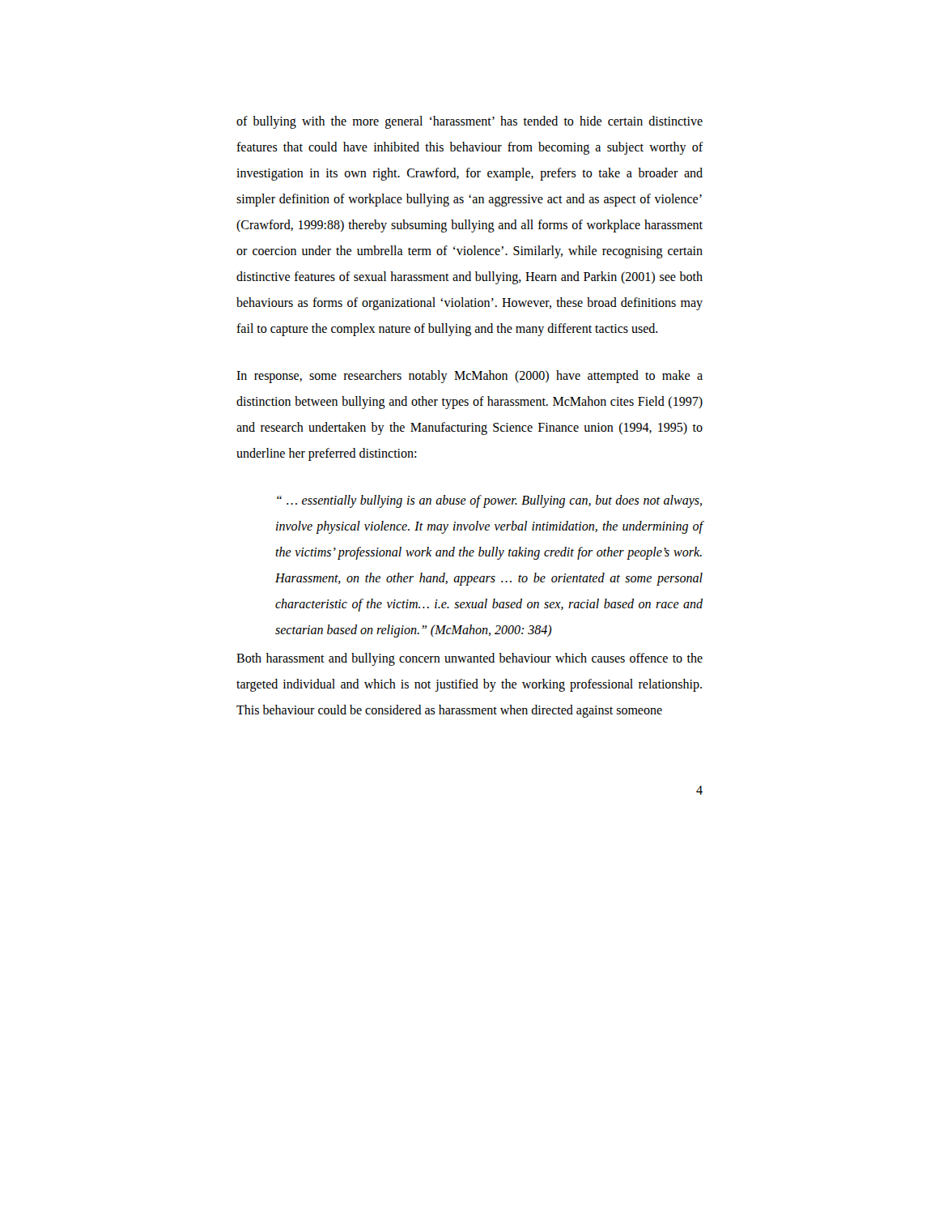of bullying with the more general ‘harassment’ has tended to hide certain distinctive features that could have inhibited this behaviour from becoming a subject worthy of investigation in its own right. Crawford, for example, prefers to take a broader and simpler definition of workplace bullying as ‘an aggressive act and as aspect of violence’ (Crawford, 1999:88) thereby subsuming bullying and all forms of workplace harassment or coercion under the umbrella term of ‘violence’. Similarly, while recognising certain distinctive features of sexual harassment and bullying, Hearn and Parkin (2001) see both behaviours as forms of organizational ‘violation’. However, these broad definitions may fail to capture the complex nature of bullying and the many different tactics used.
In response, some researchers notably McMahon (2000) have attempted to make a distinction between bullying and other types of harassment. McMahon cites Field (1997) and research undertaken by the Manufacturing Science Finance union (1994, 1995) to underline her preferred distinction:
“ … essentially bullying is an abuse of power. Bullying can, but does not always, involve physical violence. It may involve verbal intimidation, the undermining of the victims’ professional work and the bully taking credit for other people’s work. Harassment, on the other hand, appears … to be orientated at some personal characteristic of the victim… i.e. sexual based on sex, racial based on race and sectarian based on religion.” (McMahon, 2000: 384)
Both harassment and bullying concern unwanted behaviour which causes offence to the targeted individual and which is not justified by the working professional relationship. This behaviour could be considered as harassment when directed against someone
4